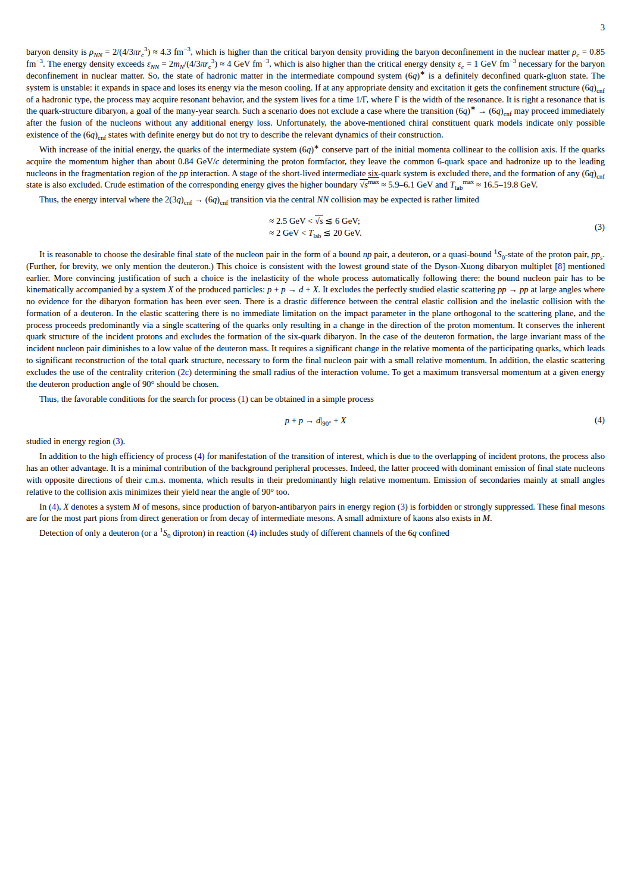3
baryon density is ρNN = 2/(4/3πrc3) ≈ 4.3 fm−3, which is higher than the critical baryon density providing the baryon deconfinement in the nuclear matter ρc = 0.85 fm−3. The energy density exceeds εNN = 2mN/(4/3πrc3) ≈ 4 GeV fm−3, which is also higher than the critical energy density εc = 1 GeV fm−3 necessary for the baryon deconfinement in nuclear matter. So, the state of hadronic matter in the intermediate compound system (6q)∗ is a definitely deconfined quark-gluon state. The system is unstable: it expands in space and loses its energy via the meson cooling. If at any appropriate density and excitation it gets the confinement structure (6q)cnf of a hadronic type, the process may acquire resonant behavior, and the system lives for a time 1/Γ, where Γ is the width of the resonance. It is right a resonance that is the quark-structure dibaryon, a goal of the many-year search. Such a scenario does not exclude a case where the transition (6q)∗ → (6q)cnf may proceed immediately after the fusion of the nucleons without any additional energy loss. Unfortunately, the above-mentioned chiral constituent quark models indicate only possible existence of the (6q)cnf states with definite energy but do not try to describe the relevant dynamics of their construction.
With increase of the initial energy, the quarks of the intermediate system (6q)∗ conserve part of the initial momenta collinear to the collision axis. If the quarks acquire the momentum higher than about 0.84 GeV/c determining the proton formfactor, they leave the common 6-quark space and hadronize up to the leading nucleons in the fragmentation region of the pp interaction. A stage of the short-lived intermediate six-quark system is excluded there, and the formation of any (6q)cnf state is also excluded. Crude estimation of the corresponding energy gives the higher boundary √smax ≈ 5.9–6.1 GeV and Tlabmax ≈ 16.5–19.8 GeV.
Thus, the energy interval where the 2(3q)cnf → (6q)cnf transition via the central NN collision may be expected is rather limited
≈ 2.5 GeV < √s ≲ 6 GeV;
≈ 2 GeV < Tlab ≲ 20 GeV. (3)
It is reasonable to choose the desirable final state of the nucleon pair in the form of a bound np pair, a deuteron, or a quasi-bound 1S0-state of the proton pair, pps. (Further, for brevity, we only mention the deuteron.) This choice is consistent with the lowest ground state of the Dyson-Xuong dibaryon multiplet [8] mentioned earlier. More convincing justification of such a choice is the inelasticity of the whole process automatically following there: the bound nucleon pair has to be kinematically accompanied by a system X of the produced particles: p + p → d + X. It excludes the perfectly studied elastic scattering pp → pp at large angles where no evidence for the dibaryon formation has been ever seen. There is a drastic difference between the central elastic collision and the inelastic collision with the formation of a deuteron. In the elastic scattering there is no immediate limitation on the impact parameter in the plane orthogonal to the scattering plane, and the process proceeds predominantly via a single scattering of the quarks only resulting in a change in the direction of the proton momentum. It conserves the inherent quark structure of the incident protons and excludes the formation of the six-quark dibaryon. In the case of the deuteron formation, the large invariant mass of the incident nucleon pair diminishes to a low value of the deuteron mass. It requires a significant change in the relative momenta of the participating quarks, which leads to significant reconstruction of the total quark structure, necessary to form the final nucleon pair with a small relative momentum. In addition, the elastic scattering excludes the use of the centrality criterion (2c) determining the small radius of the interaction volume. To get a maximum transversal momentum at a given energy the deuteron production angle of 90° should be chosen.
Thus, the favorable conditions for the search for process (1) can be obtained in a simple process
p + p → d|90° + X (4)
studied in energy region (3).
In addition to the high efficiency of process (4) for manifestation of the transition of interest, which is due to the overlapping of incident protons, the process also has an other advantage. It is a minimal contribution of the background peripheral processes. Indeed, the latter proceed with dominant emission of final state nucleons with opposite directions of their c.m.s. momenta, which results in their predominantly high relative momentum. Emission of secondaries mainly at small angles relative to the collision axis minimizes their yield near the angle of 90° too.
In (4), X denotes a system M of mesons, since production of baryon-antibaryon pairs in energy region (3) is forbidden or strongly suppressed. These final mesons are for the most part pions from direct generation or from decay of intermediate mesons. A small admixture of kaons also exists in M.
Detection of only a deuteron (or a 1S0 diproton) in reaction (4) includes study of different channels of the 6q confined